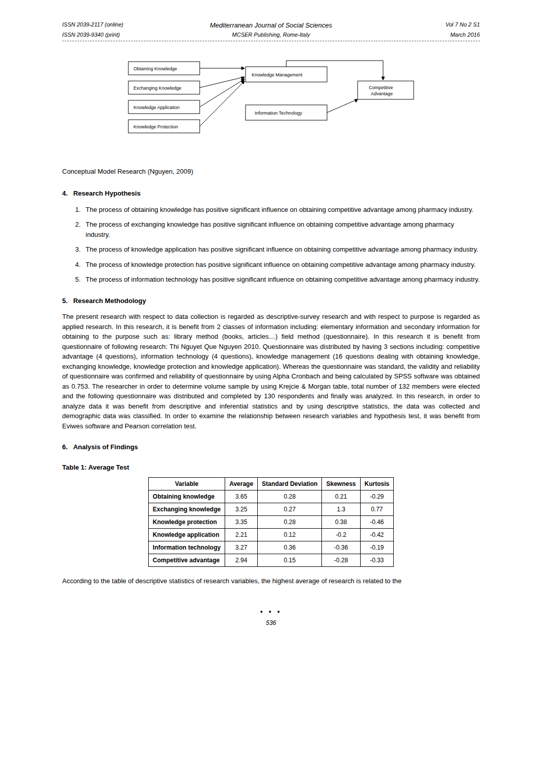| ISSN 2039-2117 (online) | Mediterranean Journal of Social Sciences | Vol 7 No 2 S1 |
| ISSN 2039-9340 (print) | MCSER Publishing, Rome-Italy | March 2016 |
Conceptual Model Research (Nguyen, 2009)
4. Research Hypothesis
The process of obtaining knowledge has positive significant influence on obtaining competitive advantage among pharmacy industry.
The process of exchanging knowledge has positive significant influence on obtaining competitive advantage among pharmacy industry.
The process of knowledge application has positive significant influence on obtaining competitive advantage among pharmacy industry.
The process of knowledge protection has positive significant influence on obtaining competitive advantage among pharmacy industry.
The process of information technology has positive significant influence on obtaining competitive advantage among pharmacy industry.
5. Research Methodology
The present research with respect to data collection is regarded as descriptive-survey research and with respect to purpose is regarded as applied research. In this research, it is benefit from 2 classes of information including: elementary information and secondary information for obtaining to the purpose such as: library method (books, articles…) field method (questionnaire). In this research it is benefit from questionnaire of following research: Thi Nguyet Que Nguyen 2010. Questionnaire was distributed by having 3 sections including: competitive advantage (4 questions), information technology (4 questions), knowledge management (16 questions dealing with obtaining knowledge, exchanging knowledge, knowledge protection and knowledge application). Whereas the questionnaire was standard, the validity and reliability of questionnaire was confirmed and reliability of questionnaire by using Alpha Cronbach and being calculated by SPSS software was obtained as 0.753. The researcher in order to determine volume sample by using Krejcie & Morgan table, total number of 132 members were elected and the following questionnaire was distributed and completed by 130 respondents and finally was analyzed. In this research, in order to analyze data it was benefit from descriptive and inferential statistics and by using descriptive statistics, the data was collected and demographic data was classified. In order to examine the relationship between research variables and hypothesis test, it was benefit from Eviwes software and Pearson correlation test.
6. Analysis of Findings
Table 1: Average Test
| Variable | Average | Standard Deviation | Skewness | Kurtosis |
| --- | --- | --- | --- | --- |
| Obtaining knowledge | 3.65 | 0.28 | 0.21 | -0.29 |
| Exchanging knowledge | 3.25 | 0.27 | 1.3 | 0.77 |
| Knowledge protection | 3.35 | 0.28 | 0.38 | -0.46 |
| Knowledge application | 2.21 | 0.12 | -0.2 | -0.42 |
| Information technology | 3.27 | 0.36 | -0.36 | -0.19 |
| Competitive advantage | 2.94 | 0.15 | -0.28 | -0.33 |
According to the table of descriptive statistics of research variables, the highest average of research is related to the
• • •
536